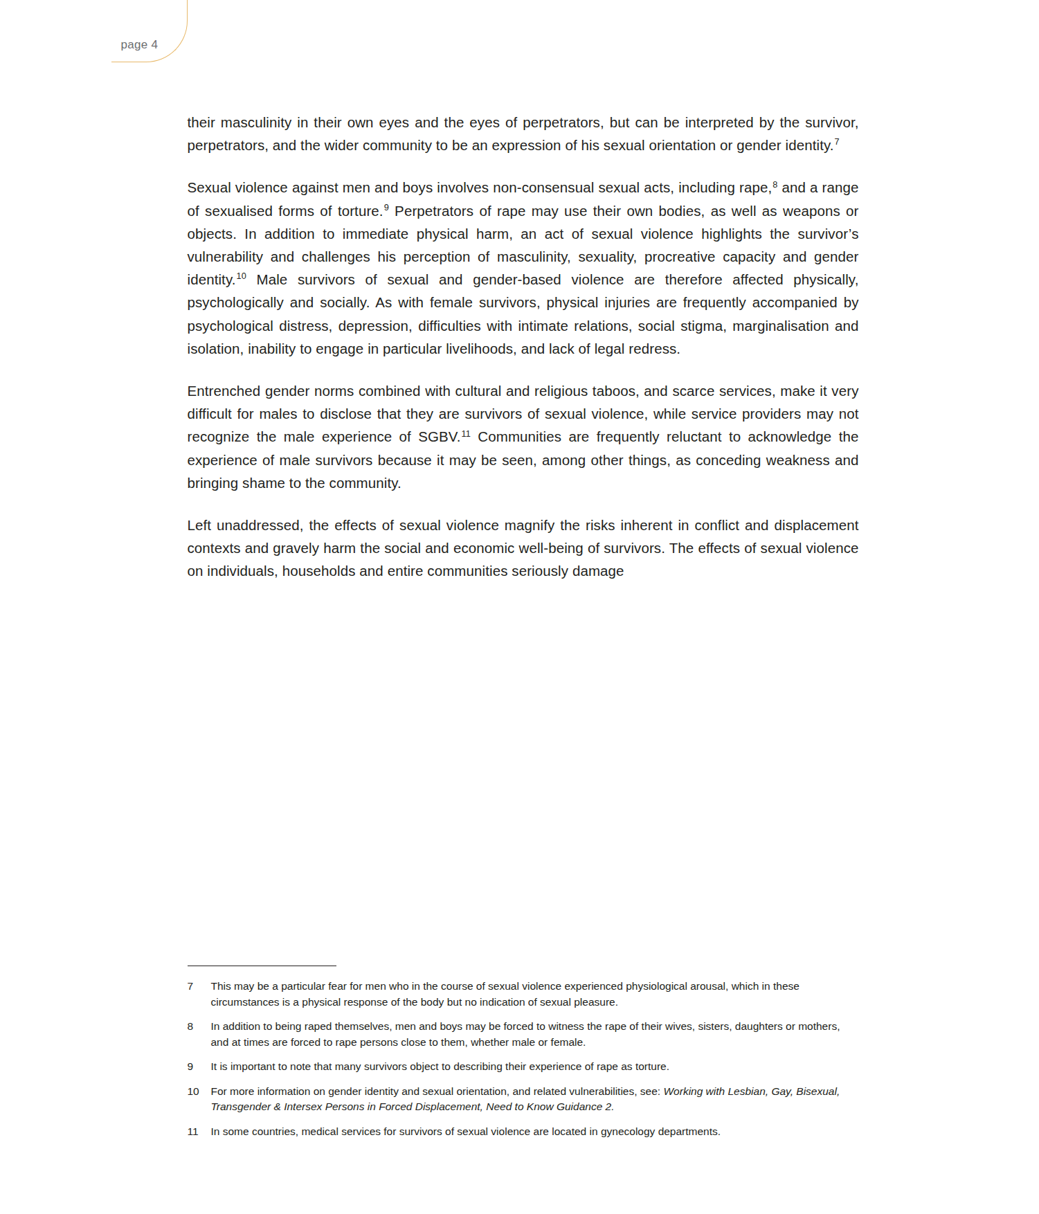page 4
their masculinity in their own eyes and the eyes of perpetrators, but can be interpreted by the survivor, perpetrators, and the wider community to be an expression of his sexual orientation or gender identity.7
Sexual violence against men and boys involves non-consensual sexual acts, including rape,8 and a range of sexualised forms of torture.9 Perpetrators of rape may use their own bodies, as well as weapons or objects. In addition to immediate physical harm, an act of sexual violence highlights the survivor’s vulnerability and challenges his perception of masculinity, sexuality, procreative capacity and gender identity.10 Male survivors of sexual and gender-based violence are therefore affected physically, psychologically and socially. As with female survivors, physical injuries are frequently accompanied by psychological distress, depression, difficulties with intimate relations, social stigma, marginalisation and isolation, inability to engage in particular livelihoods, and lack of legal redress.
Entrenched gender norms combined with cultural and religious taboos, and scarce services, make it very difficult for males to disclose that they are survivors of sexual violence, while service providers may not recognize the male experience of SGBV.11 Communities are frequently reluctant to acknowledge the experience of male survivors because it may be seen, among other things, as conceding weakness and bringing shame to the community.
Left unaddressed, the effects of sexual violence magnify the risks inherent in conflict and displacement contexts and gravely harm the social and economic well-being of survivors. The effects of sexual violence on individuals, households and entire communities seriously damage
7
This may be a particular fear for men who in the course of sexual violence experienced physiological arousal, which in these circumstances is a physical response of the body but no indication of sexual pleasure.
8
In addition to being raped themselves, men and boys may be forced to witness the rape of their wives, sisters, daughters or mothers, and at times are forced to rape persons close to them, whether male or female.
9
It is important to note that many survivors object to describing their experience of rape as torture.
10
For more information on gender identity and sexual orientation, and related vulnerabilities, see: Working with Lesbian, Gay, Bisexual, Transgender & Intersex Persons in Forced Displacement, Need to Know Guidance 2.
11
In some countries, medical services for survivors of sexual violence are located in gynecology departments.